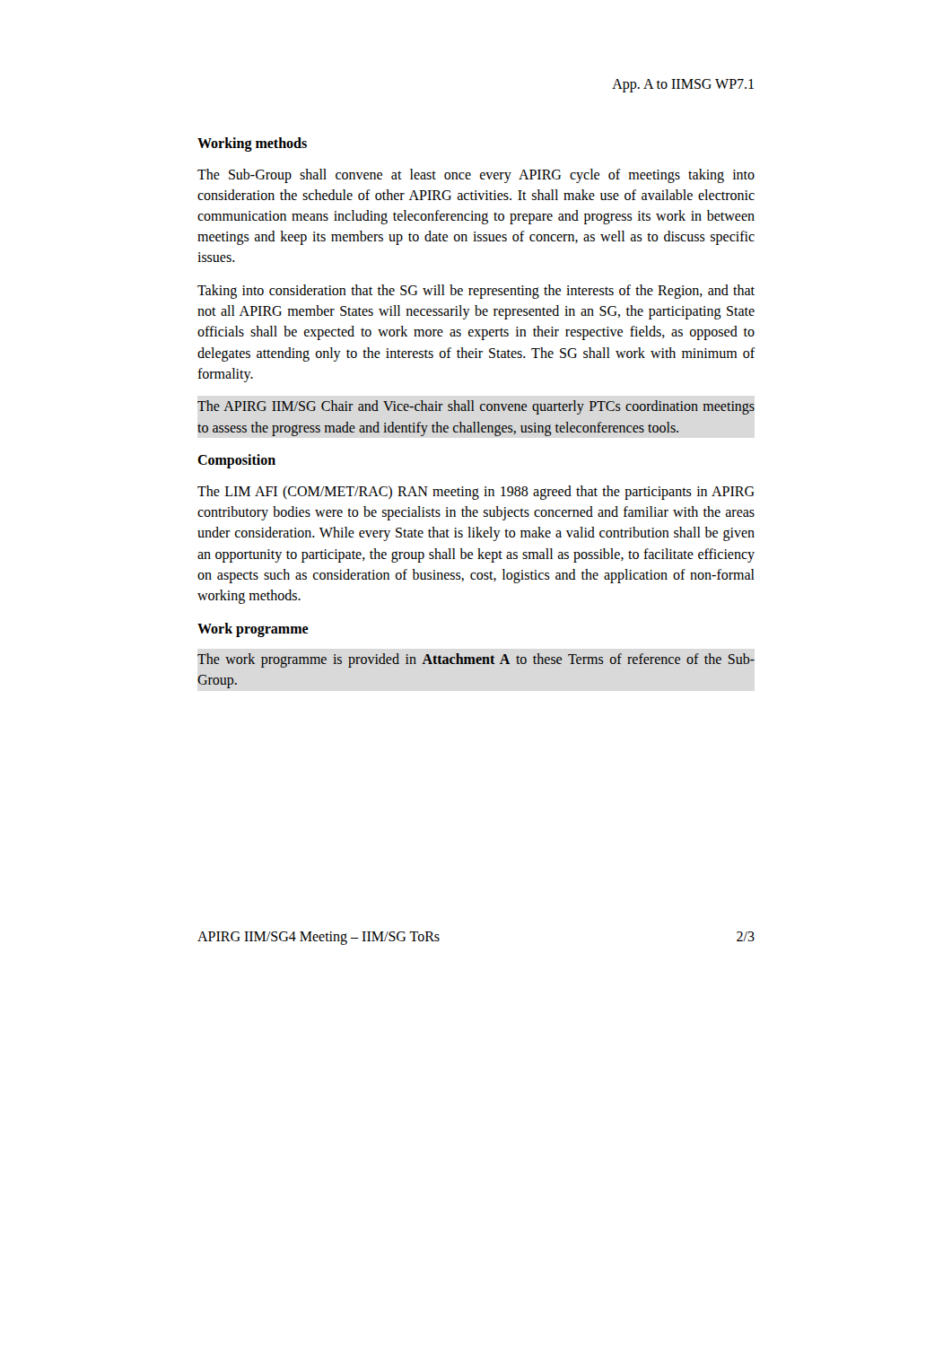App. A to IIMSG WP7.1
Working methods
The Sub-Group shall convene at least once every APIRG cycle of meetings taking into consideration the schedule of other APIRG activities. It shall make use of available electronic communication means including teleconferencing to prepare and progress its work in between meetings and keep its members up to date on issues of concern, as well as to discuss specific issues.
Taking into consideration that the SG will be representing the interests of the Region, and that not all APIRG member States will necessarily be represented in an SG, the participating State officials shall be expected to work more as experts in their respective fields, as opposed to delegates attending only to the interests of their States. The SG shall work with minimum of formality.
The APIRG IIM/SG Chair and Vice-chair shall convene quarterly PTCs coordination meetings to assess the progress made and identify the challenges, using teleconferences tools.
Composition
The LIM AFI (COM/MET/RAC) RAN meeting in 1988 agreed that the participants in APIRG contributory bodies were to be specialists in the subjects concerned and familiar with the areas under consideration. While every State that is likely to make a valid contribution shall be given an opportunity to participate, the group shall be kept as small as possible, to facilitate efficiency on aspects such as consideration of business, cost, logistics and the application of non-formal working methods.
Work programme
The work programme is provided in Attachment A to these Terms of reference of the Sub-Group.
APIRG IIM/SG4 Meeting – IIM/SG ToRs
2/3